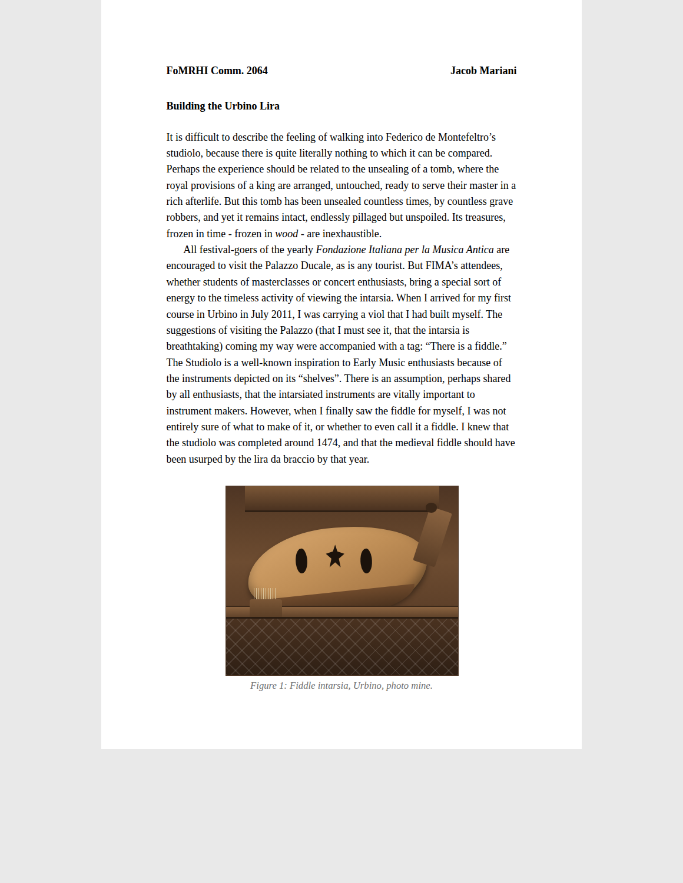FoMRHI Comm. 2064 Jacob Mariani
Building the Urbino Lira
It is difficult to describe the feeling of walking into Federico de Montefeltro’s studiolo, because there is quite literally nothing to which it can be compared. Perhaps the experience should be related to the unsealing of a tomb, where the royal provisions of a king are arranged, untouched, ready to serve their master in a rich afterlife. But this tomb has been unsealed countless times, by countless grave robbers, and yet it remains intact, endlessly pillaged but unspoiled. Its treasures, frozen in time - frozen in wood - are inexhaustible.
All festival-goers of the yearly Fondazione Italiana per la Musica Antica are encouraged to visit the Palazzo Ducale, as is any tourist. But FIMA’s attendees, whether students of masterclasses or concert enthusiasts, bring a special sort of energy to the timeless activity of viewing the intarsia. When I arrived for my first course in Urbino in July 2011, I was carrying a viol that I had built myself. The suggestions of visiting the Palazzo (that I must see it, that the intarsia is breathtaking) coming my way were accompanied with a tag: “There is a fiddle.” The Studiolo is a well-known inspiration to Early Music enthusiasts because of the instruments depicted on its “shelves”. There is an assumption, perhaps shared by all enthusiasts, that the intarsiated instruments are vitally important to instrument makers. However, when I finally saw the fiddle for myself, I was not entirely sure of what to make of it, or whether to even call it a fiddle. I knew that the studiolo was completed around 1474, and that the medieval fiddle should have been usurped by the lira da braccio by that year.
Figure 1: Fiddle intarsia, Urbino, photo mine.